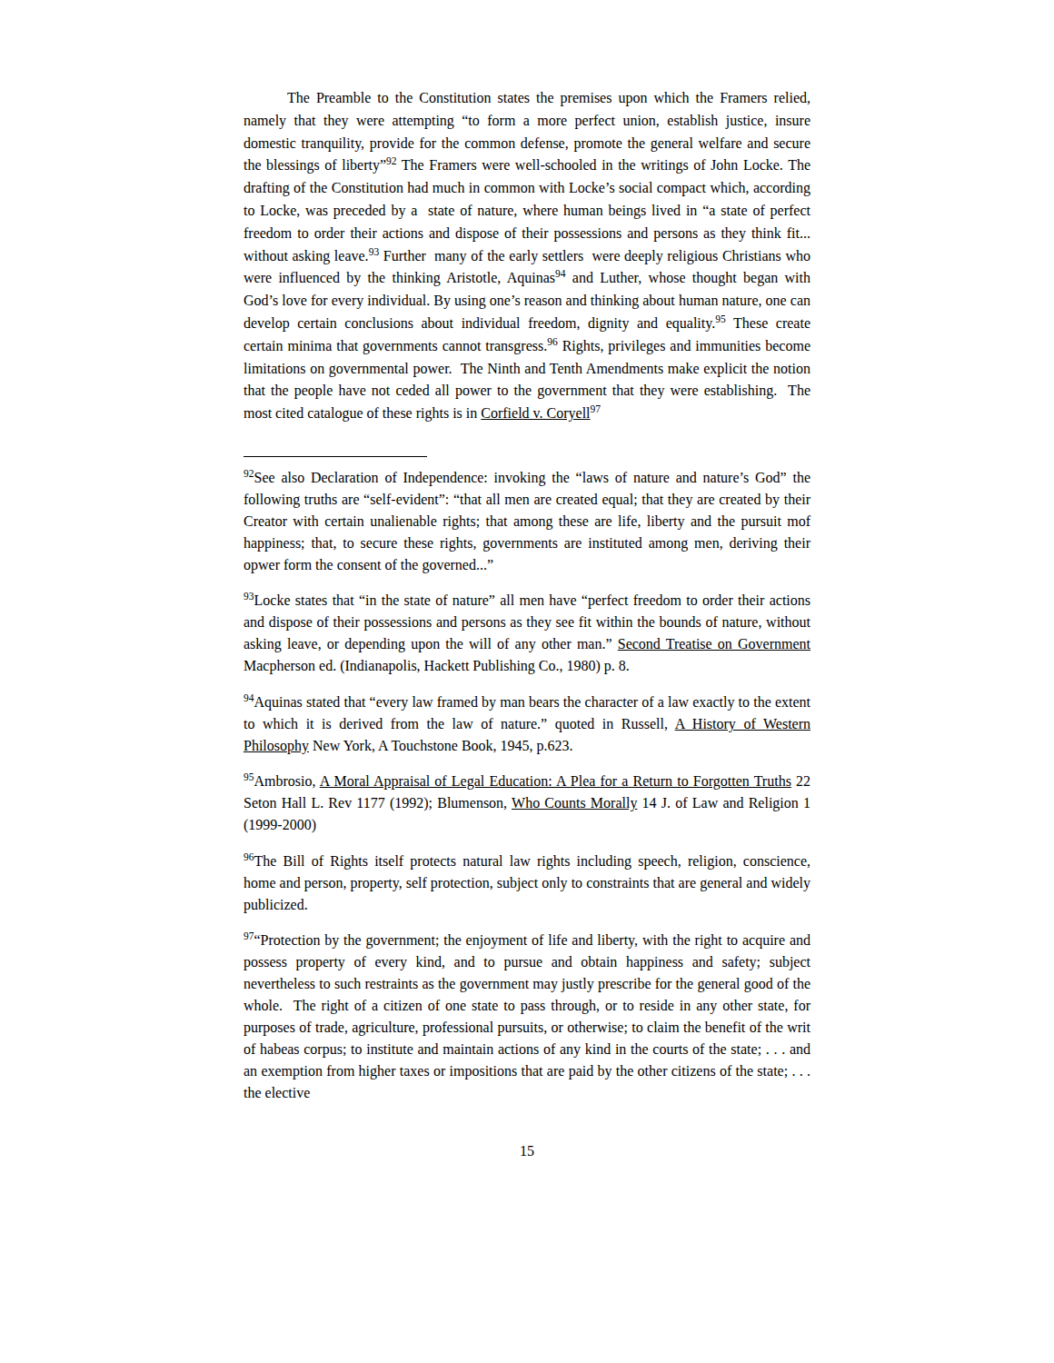The Preamble to the Constitution states the premises upon which the Framers relied, namely that they were attempting “to form a more perfect union, establish justice, insure domestic tranquility, provide for the common defense, promote the general welfare and secure the blessings of liberty”92 The Framers were well-schooled in the writings of John Locke. The drafting of the Constitution had much in common with Locke’s social compact which, according to Locke, was preceded by a state of nature, where human beings lived in “a state of perfect freedom to order their actions and dispose of their possessions and persons as they think fit... without asking leave.93 Further many of the early settlers were deeply religious Christians who were influenced by the thinking Aristotle, Aquinas94 and Luther, whose thought began with God’s love for every individual. By using one’s reason and thinking about human nature, one can develop certain conclusions about individual freedom, dignity and equality.95 These create certain minima that governments cannot transgress.96 Rights, privileges and immunities become limitations on governmental power. The Ninth and Tenth Amendments make explicit the notion that the people have not ceded all power to the government that they were establishing. The most cited catalogue of these rights is in Corfield v. Coryell97
92See also Declaration of Independence: invoking the “laws of nature and nature’s God” the following truths are “self-evident”: “that all men are created equal; that they are created by their Creator with certain unalienable rights; that among these are life, liberty and the pursuit mof happiness; that, to secure these rights, governments are instituted among men, deriving their opwer form the consent of the governed...”
93Locke states that “in the state of nature” all men have “perfect freedom to order their actions and dispose of their possessions and persons as they see fit within the bounds of nature, without asking leave, or depending upon the will of any other man.” Second Treatise on Government Macpherson ed. (Indianapolis, Hackett Publishing Co., 1980) p. 8.
94Aquinas stated that “every law framed by man bears the character of a law exactly to the extent to which it is derived from the law of nature.” quoted in Russell, A History of Western Philosophy New York, A Touchstone Book, 1945, p.623.
95Ambrosio, A Moral Appraisal of Legal Education: A Plea for a Return to Forgotten Truths 22 Seton Hall L. Rev 1177 (1992); Blumenson, Who Counts Morally 14 J. of Law and Religion 1 (1999-2000)
96The Bill of Rights itself protects natural law rights including speech, religion, conscience, home and person, property, self protection, subject only to constraints that are general and widely publicized.
97“Protection by the government; the enjoyment of life and liberty, with the right to acquire and possess property of every kind, and to pursue and obtain happiness and safety; subject nevertheless to such restraints as the government may justly prescribe for the general good of the whole. The right of a citizen of one state to pass through, or to reside in any other state, for purposes of trade, agriculture, professional pursuits, or otherwise; to claim the benefit of the writ of habeas corpus; to institute and maintain actions of any kind in the courts of the state; . . . and an exemption from higher taxes or impositions that are paid by the other citizens of the state; . . . the elective
15